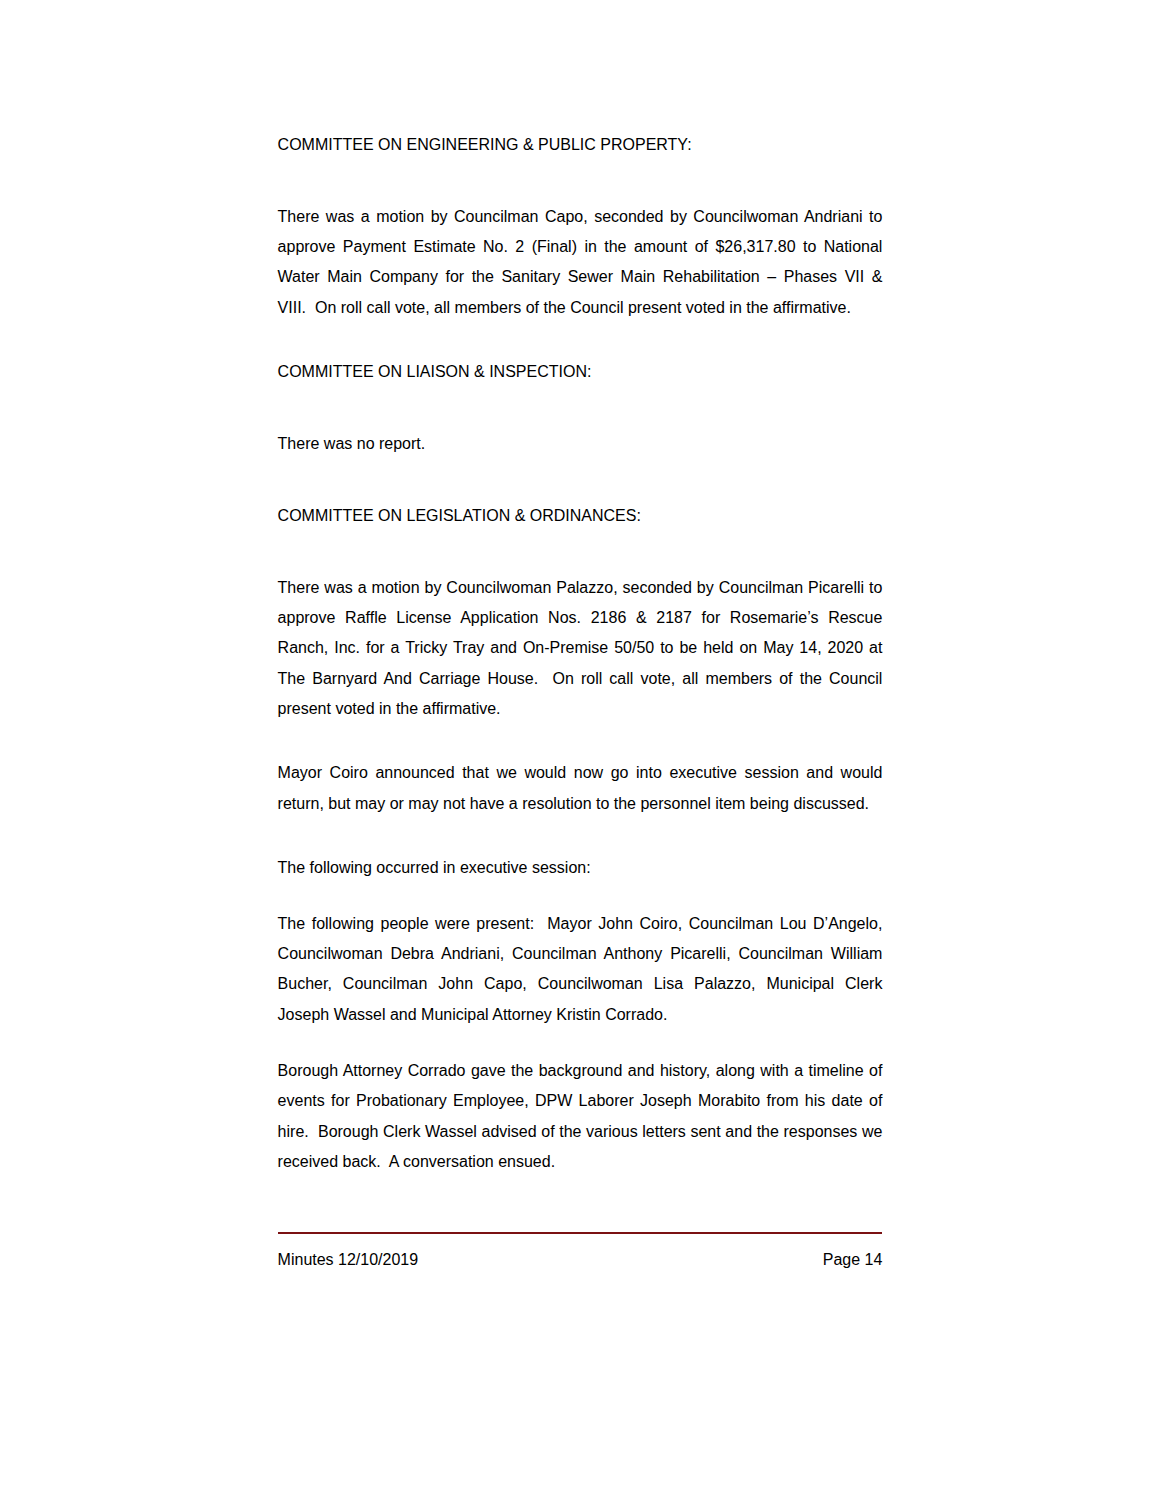COMMITTEE ON ENGINEERING & PUBLIC PROPERTY:
There was a motion by Councilman Capo, seconded by Councilwoman Andriani to approve Payment Estimate No. 2 (Final) in the amount of $26,317.80 to National Water Main Company for the Sanitary Sewer Main Rehabilitation – Phases VII & VIII. On roll call vote, all members of the Council present voted in the affirmative.
COMMITTEE ON LIAISON & INSPECTION:
There was no report.
COMMITTEE ON LEGISLATION & ORDINANCES:
There was a motion by Councilwoman Palazzo, seconded by Councilman Picarelli to approve Raffle License Application Nos. 2186 & 2187 for Rosemarie’s Rescue Ranch, Inc. for a Tricky Tray and On-Premise 50/50 to be held on May 14, 2020 at The Barnyard And Carriage House. On roll call vote, all members of the Council present voted in the affirmative.
Mayor Coiro announced that we would now go into executive session and would return, but may or may not have a resolution to the personnel item being discussed.
The following occurred in executive session:
The following people were present: Mayor John Coiro, Councilman Lou D’Angelo, Councilwoman Debra Andriani, Councilman Anthony Picarelli, Councilman William Bucher, Councilman John Capo, Councilwoman Lisa Palazzo, Municipal Clerk Joseph Wassel and Municipal Attorney Kristin Corrado.
Borough Attorney Corrado gave the background and history, along with a timeline of events for Probationary Employee, DPW Laborer Joseph Morabito from his date of hire. Borough Clerk Wassel advised of the various letters sent and the responses we received back. A conversation ensued.
Minutes 12/10/2019 Page 14